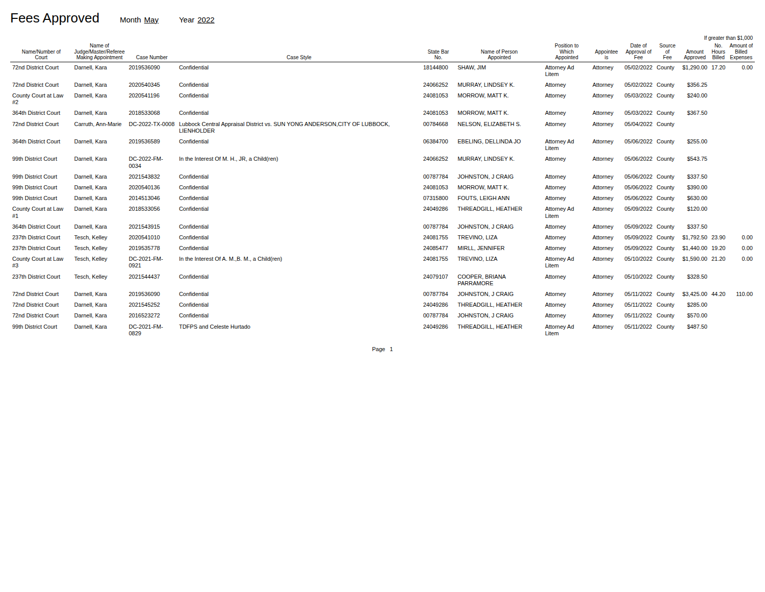Fees Approved
Month May
Year 2022
If greater than $1,000
| Name/Number of Court | Name of Judge/Master/Referee Making Appointment | Case Number | Case Style | State Bar No. | Name of Person Appointed | Position to Which Appointed | Appointee is | Date of Approval of Fee | Source of Fee | Amount Approved | No. Hours Billed | Amount of Billed Expenses |
| --- | --- | --- | --- | --- | --- | --- | --- | --- | --- | --- | --- | --- |
| 72nd District Court | Darnell, Kara | 2019536090 | Confidential | 18144800 | SHAW, JIM | Attorney Ad Litem | Attorney | 05/02/2022 | County | $1,290.00 | 17.20 | 0.00 |
| 72nd District Court | Darnell, Kara | 2020540345 | Confidential | 24066252 | MURRAY, LINDSEY K. | Attorney | Attorney | 05/02/2022 | County | $356.25 | | |
| County Court at Law #2 | Darnell, Kara | 2020541196 | Confidential | 24081053 | MORROW, MATT K. | Attorney | Attorney | 05/03/2022 | County | $240.00 | | |
| 364th District Court | Darnell, Kara | 2018533068 | Confidential | 24081053 | MORROW, MATT K. | Attorney | Attorney | 05/03/2022 | County | $367.50 | | |
| 72nd District Court | Carruth, Ann-Marie | DC-2022-TX-0008 | Lubbock Central Appraisal District vs. SUN YONG ANDERSON,CITY OF LUBBOCK, LIENHOLDER | 00784668 | NELSON, ELIZABETH S. | Attorney | Attorney | 05/04/2022 | County | | | |
| 364th District Court | Darnell, Kara | 2019536589 | Confidential | 06384700 | EBELING, DELLINDA JO | Attorney Ad Litem | Attorney | 05/06/2022 | County | $255.00 | | |
| 99th District Court | Darnell, Kara | DC-2022-FM-0034 | In the Interest Of M. H., JR, a Child(ren) | 24066252 | MURRAY, LINDSEY K. | Attorney | Attorney | 05/06/2022 | County | $543.75 | | |
| 99th District Court | Darnell, Kara | 2021543832 | Confidential | 00787784 | JOHNSTON, J CRAIG | Attorney | Attorney | 05/06/2022 | County | $337.50 | | |
| 99th District Court | Darnell, Kara | 2020540136 | Confidential | 24081053 | MORROW, MATT K. | Attorney | Attorney | 05/06/2022 | County | $390.00 | | |
| 99th District Court | Darnell, Kara | 2014513046 | Confidential | 07315800 | FOUTS, LEIGH ANN | Attorney | Attorney | 05/06/2022 | County | $630.00 | | |
| County Court at Law #1 | Darnell, Kara | 2018533056 | Confidential | 24049286 | THREADGILL, HEATHER | Attorney Ad Litem | Attorney | 05/09/2022 | County | $120.00 | | |
| 364th District Court | Darnell, Kara | 2021543915 | Confidential | 00787784 | JOHNSTON, J CRAIG | Attorney | Attorney | 05/09/2022 | County | $337.50 | | |
| 237th District Court | Tesch, Kelley | 2020541010 | Confidential | 24081755 | TREVINO, LIZA | Attorney | Attorney | 05/09/2022 | County | $1,792.50 | 23.90 | 0.00 |
| 237th District Court | Tesch, Kelley | 2019535778 | Confidential | 24085477 | MIRLL, JENNIFER | Attorney | Attorney | 05/09/2022 | County | $1,440.00 | 19.20 | 0.00 |
| County Court at Law #3 | Tesch, Kelley | DC-2021-FM-0921 | In the Interest Of A. M.,B. M., a Child(ren) | 24081755 | TREVINO, LIZA | Attorney Ad Litem | Attorney | 05/10/2022 | County | $1,590.00 | 21.20 | 0.00 |
| 237th District Court | Tesch, Kelley | 2021544437 | Confidential | 24079107 | COOPER, BRIANA PARRAMORE | Attorney | Attorney | 05/10/2022 | County | $328.50 | | |
| 72nd District Court | Darnell, Kara | 2019536090 | Confidential | 00787784 | JOHNSTON, J CRAIG | Attorney | Attorney | 05/11/2022 | County | $3,425.00 | 44.20 | 110.00 |
| 72nd District Court | Darnell, Kara | 2021545252 | Confidential | 24049286 | THREADGILL, HEATHER | Attorney | Attorney | 05/11/2022 | County | $285.00 | | |
| 72nd District Court | Darnell, Kara | 2016523272 | Confidential | 00787784 | JOHNSTON, J CRAIG | Attorney | Attorney | 05/11/2022 | County | $570.00 | | |
| 99th District Court | Darnell, Kara | DC-2021-FM-0829 | TDFPS and Celeste Hurtado | 24049286 | THREADGILL, HEATHER | Attorney Ad Litem | Attorney | 05/11/2022 | County | $487.50 | | |
Page 1